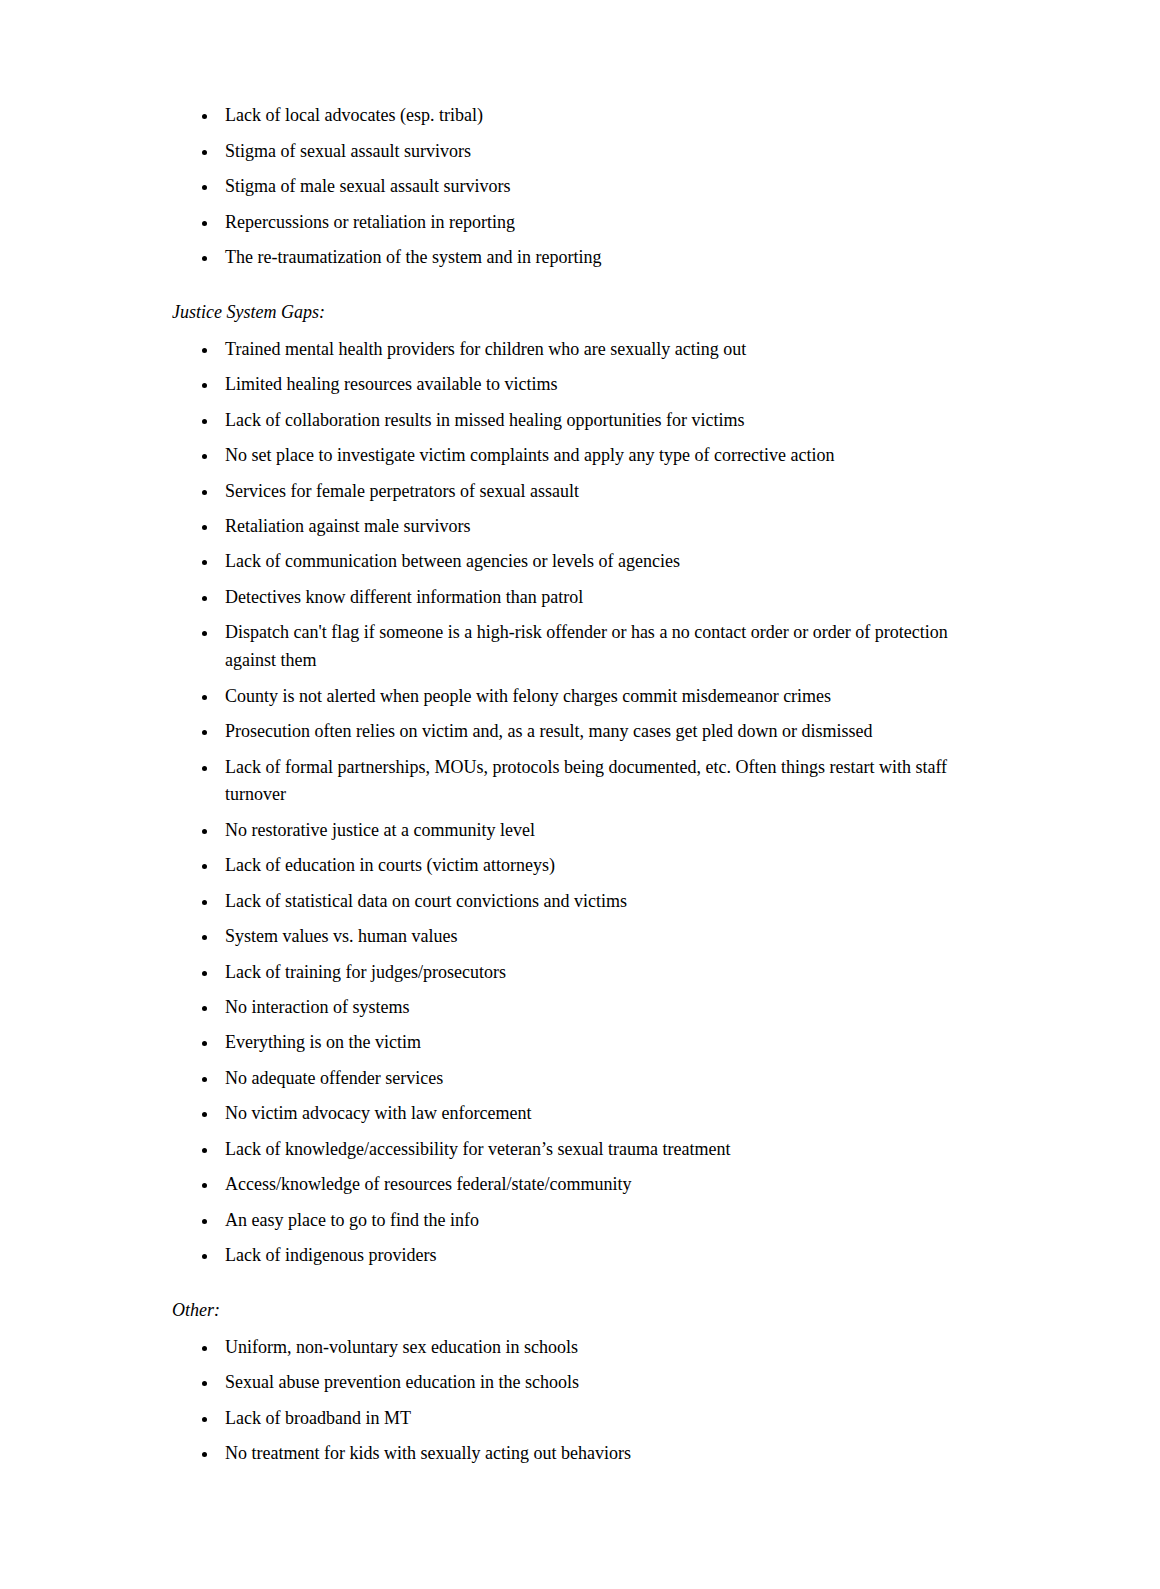Lack of local advocates (esp. tribal)
Stigma of sexual assault survivors
Stigma of male sexual assault survivors
Repercussions or retaliation in reporting
The re-traumatization of the system and in reporting
Justice System Gaps:
Trained mental health providers for children who are sexually acting out
Limited healing resources available to victims
Lack of collaboration results in missed healing opportunities for victims
No set place to investigate victim complaints and apply any type of corrective action
Services for female perpetrators of sexual assault
Retaliation against male survivors
Lack of communication between agencies or levels of agencies
Detectives know different information than patrol
Dispatch can't flag if someone is a high-risk offender or has a no contact order or order of protection against them
County is not alerted when people with felony charges commit misdemeanor crimes
Prosecution often relies on victim and, as a result, many cases get pled down or dismissed
Lack of formal partnerships, MOUs, protocols being documented, etc. Often things restart with staff turnover
No restorative justice at a community level
Lack of education in courts (victim attorneys)
Lack of statistical data on court convictions and victims
System values vs. human values
Lack of training for judges/prosecutors
No interaction of systems
Everything is on the victim
No adequate offender services
No victim advocacy with law enforcement
Lack of knowledge/accessibility for veteran’s sexual trauma treatment
Access/knowledge of resources federal/state/community
An easy place to go to find the info
Lack of indigenous providers
Other:
Uniform, non-voluntary sex education in schools
Sexual abuse prevention education in the schools
Lack of broadband in MT
No treatment for kids with sexually acting out behaviors